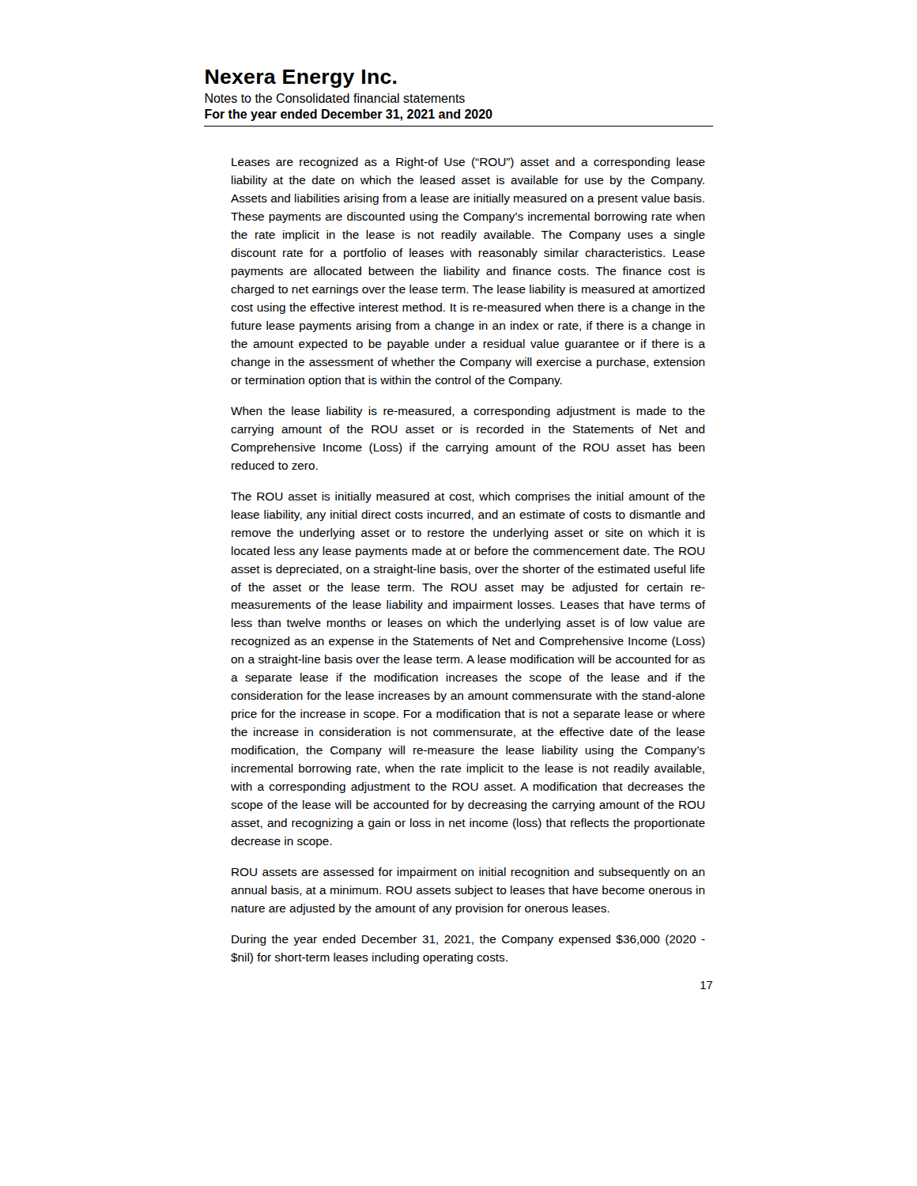Nexera Energy Inc.
Notes to the Consolidated financial statements
For the year ended December 31, 2021 and 2020
Leases are recognized as a Right-of Use (“ROU”) asset and a corresponding lease liability at the date on which the leased asset is available for use by the Company. Assets and liabilities arising from a lease are initially measured on a present value basis. These payments are discounted using the Company’s incremental borrowing rate when the rate implicit in the lease is not readily available. The Company uses a single discount rate for a portfolio of leases with reasonably similar characteristics. Lease payments are allocated between the liability and finance costs. The finance cost is charged to net earnings over the lease term. The lease liability is measured at amortized cost using the effective interest method. It is re-measured when there is a change in the future lease payments arising from a change in an index or rate, if there is a change in the amount expected to be payable under a residual value guarantee or if there is a change in the assessment of whether the Company will exercise a purchase, extension or termination option that is within the control of the Company.
When the lease liability is re-measured, a corresponding adjustment is made to the carrying amount of the ROU asset or is recorded in the Statements of Net and Comprehensive Income (Loss) if the carrying amount of the ROU asset has been reduced to zero.
The ROU asset is initially measured at cost, which comprises the initial amount of the lease liability, any initial direct costs incurred, and an estimate of costs to dismantle and remove the underlying asset or to restore the underlying asset or site on which it is located less any lease payments made at or before the commencement date. The ROU asset is depreciated, on a straight-line basis, over the shorter of the estimated useful life of the asset or the lease term. The ROU asset may be adjusted for certain re-measurements of the lease liability and impairment losses. Leases that have terms of less than twelve months or leases on which the underlying asset is of low value are recognized as an expense in the Statements of Net and Comprehensive Income (Loss) on a straight-line basis over the lease term. A lease modification will be accounted for as a separate lease if the modification increases the scope of the lease and if the consideration for the lease increases by an amount commensurate with the stand-alone price for the increase in scope. For a modification that is not a separate lease or where the increase in consideration is not commensurate, at the effective date of the lease modification, the Company will re-measure the lease liability using the Company’s incremental borrowing rate, when the rate implicit to the lease is not readily available, with a corresponding adjustment to the ROU asset. A modification that decreases the scope of the lease will be accounted for by decreasing the carrying amount of the ROU asset, and recognizing a gain or loss in net income (loss) that reflects the proportionate decrease in scope.
ROU assets are assessed for impairment on initial recognition and subsequently on an annual basis, at a minimum. ROU assets subject to leases that have become onerous in nature are adjusted by the amount of any provision for onerous leases.
During the year ended December 31, 2021, the Company expensed $36,000 (2020 - $nil) for short-term leases including operating costs.
17